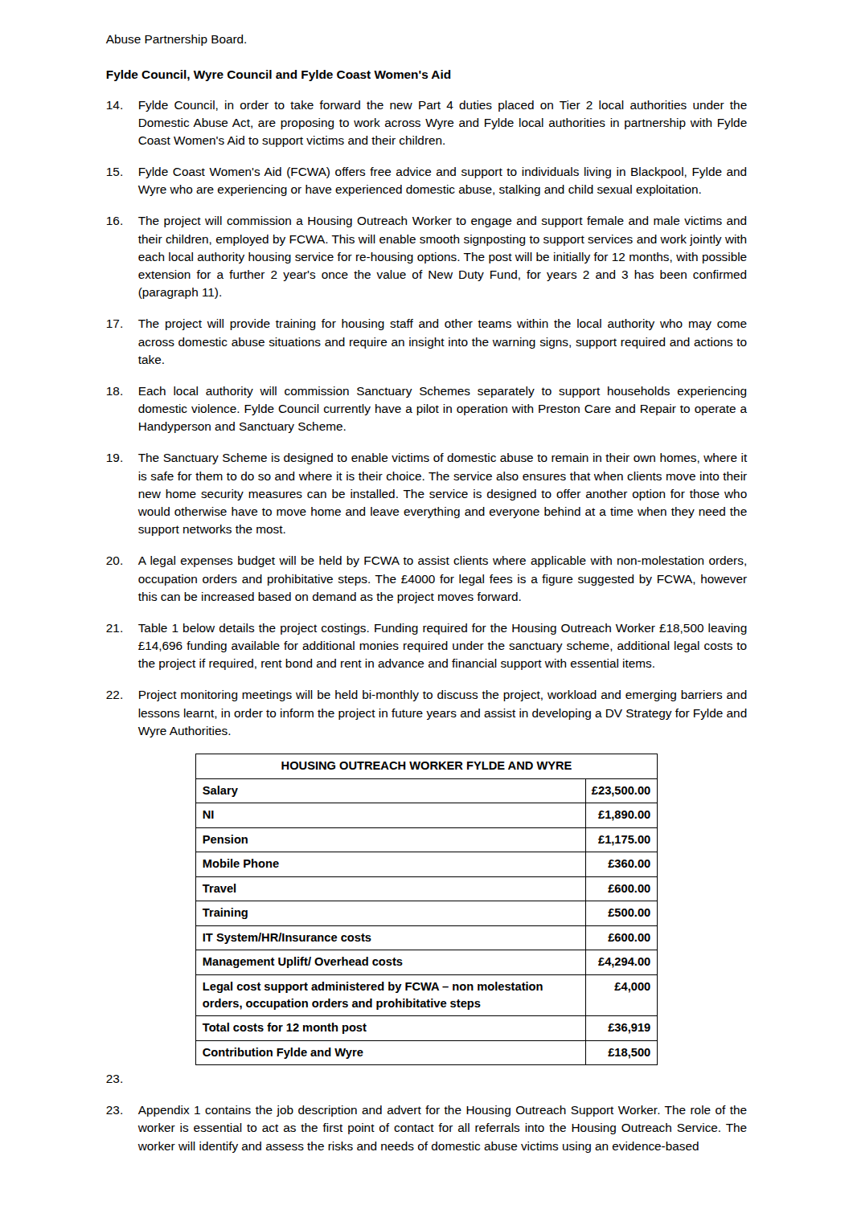Abuse Partnership Board.
Fylde Council, Wyre Council and Fylde Coast Women's Aid
Fylde Council, in order to take forward the new Part 4 duties placed on Tier 2 local authorities under the Domestic Abuse Act, are proposing to work across Wyre and Fylde local authorities in partnership with Fylde Coast Women's Aid to support victims and their children.
Fylde Coast Women's Aid (FCWA) offers free advice and support to individuals living in Blackpool, Fylde and Wyre who are experiencing or have experienced domestic abuse, stalking and child sexual exploitation.
The project will commission a Housing Outreach Worker to engage and support female and male victims and their children, employed by FCWA. This will enable smooth signposting to support services and work jointly with each local authority housing service for re-housing options. The post will be initially for 12 months, with possible extension for a further 2 year's once the value of New Duty Fund, for years 2 and 3 has been confirmed (paragraph 11).
The project will provide training for housing staff and other teams within the local authority who may come across domestic abuse situations and require an insight into the warning signs, support required and actions to take.
Each local authority will commission Sanctuary Schemes separately to support households experiencing domestic violence. Fylde Council currently have a pilot in operation with Preston Care and Repair to operate a Handyperson and Sanctuary Scheme.
The Sanctuary Scheme is designed to enable victims of domestic abuse to remain in their own homes, where it is safe for them to do so and where it is their choice. The service also ensures that when clients move into their new home security measures can be installed. The service is designed to offer another option for those who would otherwise have to move home and leave everything and everyone behind at a time when they need the support networks the most.
A legal expenses budget will be held by FCWA to assist clients where applicable with non-molestation orders, occupation orders and prohibitative steps. The £4000 for legal fees is a figure suggested by FCWA, however this can be increased based on demand as the project moves forward.
Table 1 below details the project costings. Funding required for the Housing Outreach Worker £18,500 leaving £14,696 funding available for additional monies required under the sanctuary scheme, additional legal costs to the project if required, rent bond and rent in advance and financial support with essential items.
Project monitoring meetings will be held bi-monthly to discuss the project, workload and emerging barriers and lessons learnt, in order to inform the project in future years and assist in developing a DV Strategy for Fylde and Wyre Authorities.
HOUSING OUTREACH WORKER FYLDE AND WYRE
| Salary | £23,500.00 |
| NI | £1,890.00 |
| Pension | £1,175.00 |
| Mobile Phone | £360.00 |
| Travel | £600.00 |
| Training | £500.00 |
| IT System/HR/Insurance costs | £600.00 |
| Management Uplift/ Overhead costs | £4,294.00 |
| Legal cost support administered by FCWA – non molestation orders, occupation orders and prohibitative steps | £4,000 |
| Total costs for 12 month post | £36,919 |
| Contribution Fylde and Wyre | £18,500 |
23.
Appendix 1 contains the job description and advert for the Housing Outreach Support Worker. The role of the worker is essential to act as the first point of contact for all referrals into the Housing Outreach Service. The worker will identify and assess the risks and needs of domestic abuse victims using an evidence-based